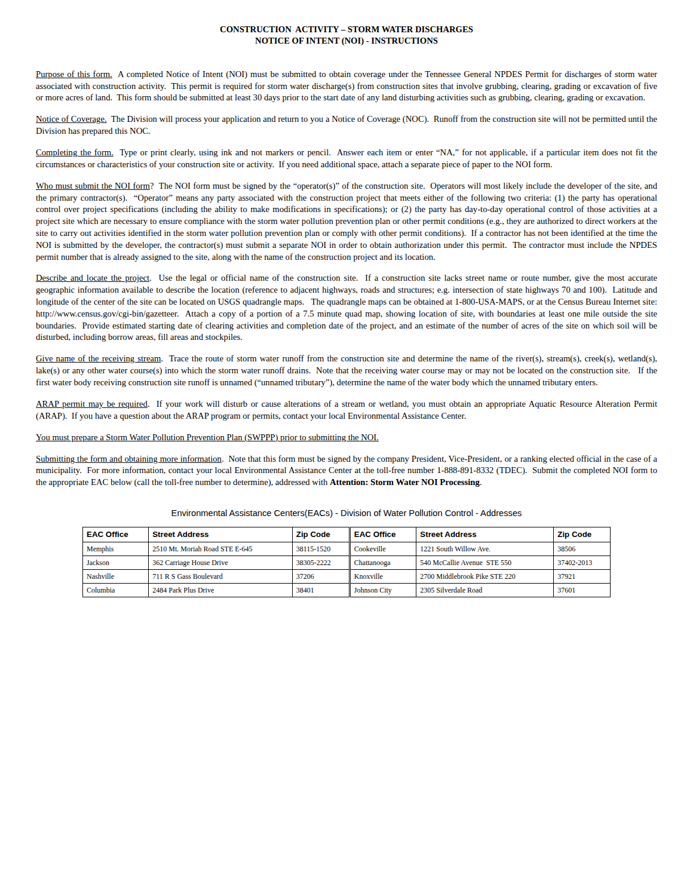CONSTRUCTION ACTIVITY – STORM WATER DISCHARGES
NOTICE OF INTENT (NOI) - INSTRUCTIONS
Purpose of this form. A completed Notice of Intent (NOI) must be submitted to obtain coverage under the Tennessee General NPDES Permit for discharges of storm water associated with construction activity. This permit is required for storm water discharge(s) from construction sites that involve grubbing, clearing, grading or excavation of five or more acres of land. This form should be submitted at least 30 days prior to the start date of any land disturbing activities such as grubbing, clearing, grading or excavation.
Notice of Coverage. The Division will process your application and return to you a Notice of Coverage (NOC). Runoff from the construction site will not be permitted until the Division has prepared this NOC.
Completing the form. Type or print clearly, using ink and not markers or pencil. Answer each item or enter “NA,” for not applicable, if a particular item does not fit the circumstances or characteristics of your construction site or activity. If you need additional space, attach a separate piece of paper to the NOI form.
Who must submit the NOI form? The NOI form must be signed by the “operator(s)” of the construction site. Operators will most likely include the developer of the site, and the primary contractor(s). “Operator” means any party associated with the construction project that meets either of the following two criteria: (1) the party has operational control over project specifications (including the ability to make modifications in specifications); or (2) the party has day-to-day operational control of those activities at a project site which are necessary to ensure compliance with the storm water pollution prevention plan or other permit conditions (e.g., they are authorized to direct workers at the site to carry out activities identified in the storm water pollution prevention plan or comply with other permit conditions). If a contractor has not been identified at the time the NOI is submitted by the developer, the contractor(s) must submit a separate NOI in order to obtain authorization under this permit. The contractor must include the NPDES permit number that is already assigned to the site, along with the name of the construction project and its location.
Describe and locate the project. Use the legal or official name of the construction site. If a construction site lacks street name or route number, give the most accurate geographic information available to describe the location (reference to adjacent highways, roads and structures; e.g. intersection of state highways 70 and 100). Latitude and longitude of the center of the site can be located on USGS quadrangle maps. The quadrangle maps can be obtained at 1-800-USA-MAPS, or at the Census Bureau Internet site: http://www.census.gov/cgi-bin/gazetteer. Attach a copy of a portion of a 7.5 minute quad map, showing location of site, with boundaries at least one mile outside the site boundaries. Provide estimated starting date of clearing activities and completion date of the project, and an estimate of the number of acres of the site on which soil will be disturbed, including borrow areas, fill areas and stockpiles.
Give name of the receiving stream. Trace the route of storm water runoff from the construction site and determine the name of the river(s), stream(s), creek(s), wetland(s), lake(s) or any other water course(s) into which the storm water runoff drains. Note that the receiving water course may or may not be located on the construction site. If the first water body receiving construction site runoff is unnamed (“unnamed tributary”), determine the name of the water body which the unnamed tributary enters.
ARAP permit may be required. If your work will disturb or cause alterations of a stream or wetland, you must obtain an appropriate Aquatic Resource Alteration Permit (ARAP). If you have a question about the ARAP program or permits, contact your local Environmental Assistance Center.
You must prepare a Storm Water Pollution Prevention Plan (SWPPP) prior to submitting the NOI.
Submitting the form and obtaining more information. Note that this form must be signed by the company President, Vice-President, or a ranking elected official in the case of a municipality. For more information, contact your local Environmental Assistance Center at the toll-free number 1-888-891-8332 (TDEC). Submit the completed NOI form to the appropriate EAC below (call the toll-free number to determine), addressed with Attention: Storm Water NOI Processing.
Environmental Assistance Centers(EACs) - Division of Water Pollution Control - Addresses
| EAC Office | Street Address | Zip Code | EAC Office | Street Address | Zip Code |
| --- | --- | --- | --- | --- | --- |
| Memphis | 2510 Mt. Moriah Road STE E-645 | 38115-1520 | Cookeville | 1221 South Willow Ave. | 38506 |
| Jackson | 362 Carriage House Drive | 38305-2222 | Chattanooga | 540 McCallie Avenue STE 550 | 37402-2013 |
| Nashville | 711 R S Gass Boulevard | 37206 | Knoxville | 2700 Middlebrook Pike STE 220 | 37921 |
| Columbia | 2484 Park Plus Drive | 38401 | Johnson City | 2305 Silverdale Road | 37601 |